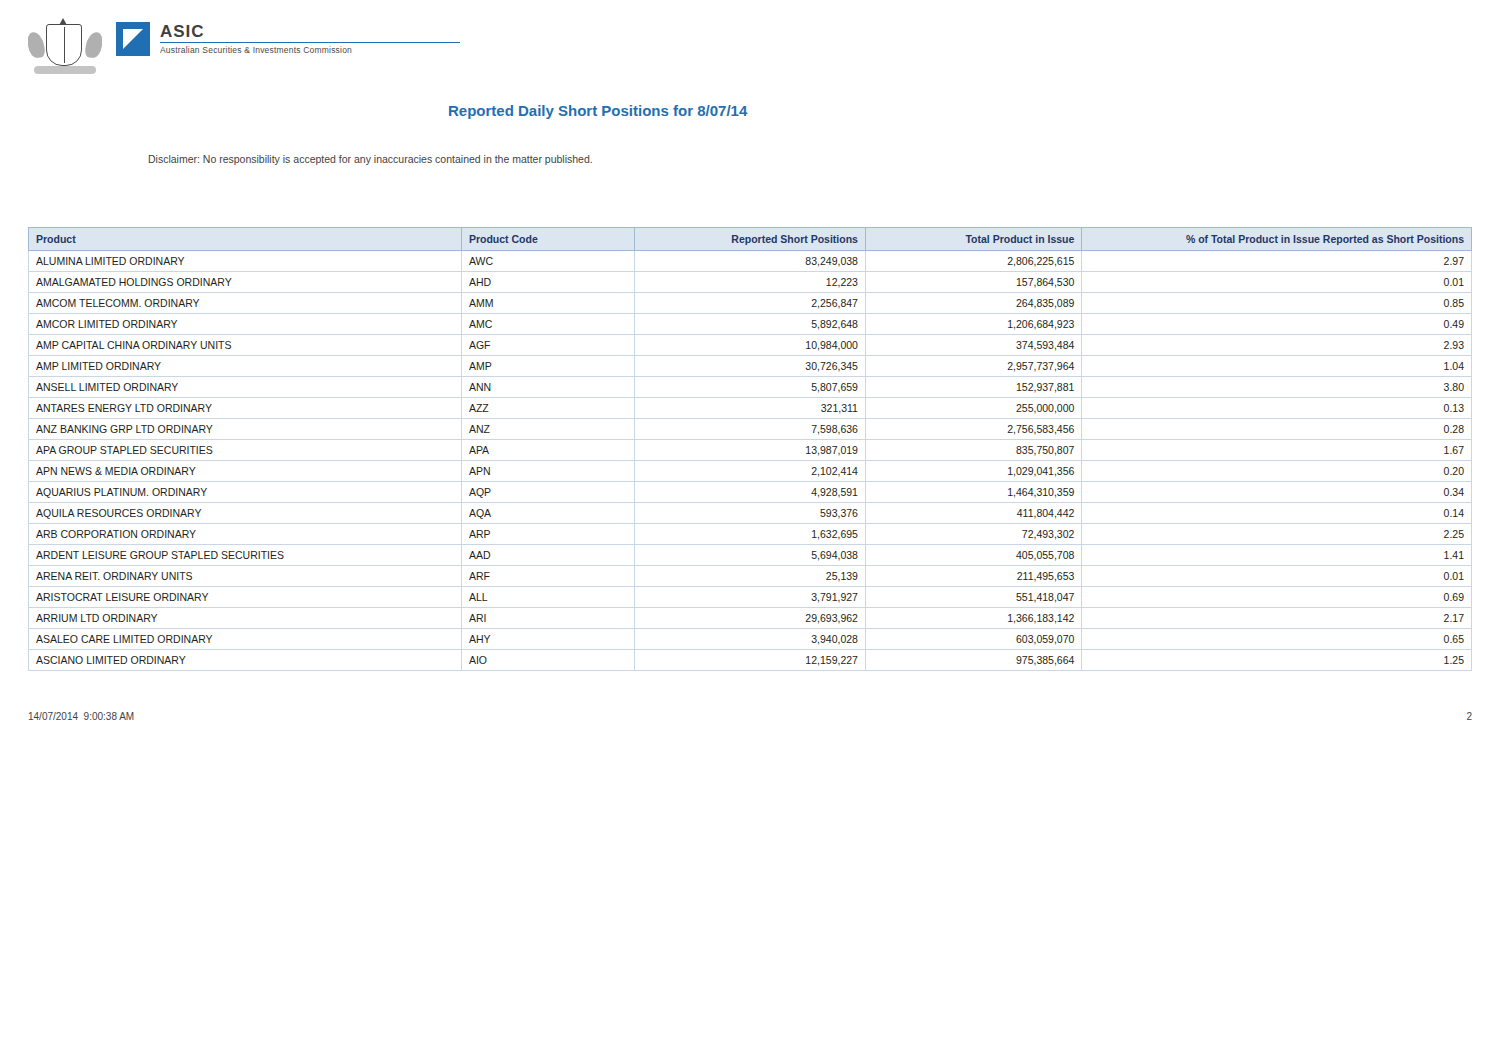ASIC
Australian Securities & Investments Commission
Reported Daily Short Positions for 8/07/14
Disclaimer: No responsibility is accepted for any inaccuracies contained in the matter published.
| Product | Product Code | Reported Short Positions | Total Product in Issue | % of Total Product in Issue Reported as Short Positions |
| --- | --- | --- | --- | --- |
| ALUMINA LIMITED ORDINARY | AWC | 83,249,038 | 2,806,225,615 | 2.97 |
| AMALGAMATED HOLDINGS ORDINARY | AHD | 12,223 | 157,864,530 | 0.01 |
| AMCOM TELECOMM. ORDINARY | AMM | 2,256,847 | 264,835,089 | 0.85 |
| AMCOR LIMITED ORDINARY | AMC | 5,892,648 | 1,206,684,923 | 0.49 |
| AMP CAPITAL CHINA ORDINARY UNITS | AGF | 10,984,000 | 374,593,484 | 2.93 |
| AMP LIMITED ORDINARY | AMP | 30,726,345 | 2,957,737,964 | 1.04 |
| ANSELL LIMITED ORDINARY | ANN | 5,807,659 | 152,937,881 | 3.80 |
| ANTARES ENERGY LTD ORDINARY | AZZ | 321,311 | 255,000,000 | 0.13 |
| ANZ BANKING GRP LTD ORDINARY | ANZ | 7,598,636 | 2,756,583,456 | 0.28 |
| APA GROUP STAPLED SECURITIES | APA | 13,987,019 | 835,750,807 | 1.67 |
| APN NEWS & MEDIA ORDINARY | APN | 2,102,414 | 1,029,041,356 | 0.20 |
| AQUARIUS PLATINUM. ORDINARY | AQP | 4,928,591 | 1,464,310,359 | 0.34 |
| AQUILA RESOURCES ORDINARY | AQA | 593,376 | 411,804,442 | 0.14 |
| ARB CORPORATION ORDINARY | ARP | 1,632,695 | 72,493,302 | 2.25 |
| ARDENT LEISURE GROUP STAPLED SECURITIES | AAD | 5,694,038 | 405,055,708 | 1.41 |
| ARENA REIT. ORDINARY UNITS | ARF | 25,139 | 211,495,653 | 0.01 |
| ARISTOCRAT LEISURE ORDINARY | ALL | 3,791,927 | 551,418,047 | 0.69 |
| ARRIUM LTD ORDINARY | ARI | 29,693,962 | 1,366,183,142 | 2.17 |
| ASALEO CARE LIMITED ORDINARY | AHY | 3,940,028 | 603,059,070 | 0.65 |
| ASCIANO LIMITED ORDINARY | AIO | 12,159,227 | 975,385,664 | 1.25 |
14/07/2014 9:00:38 AM
2